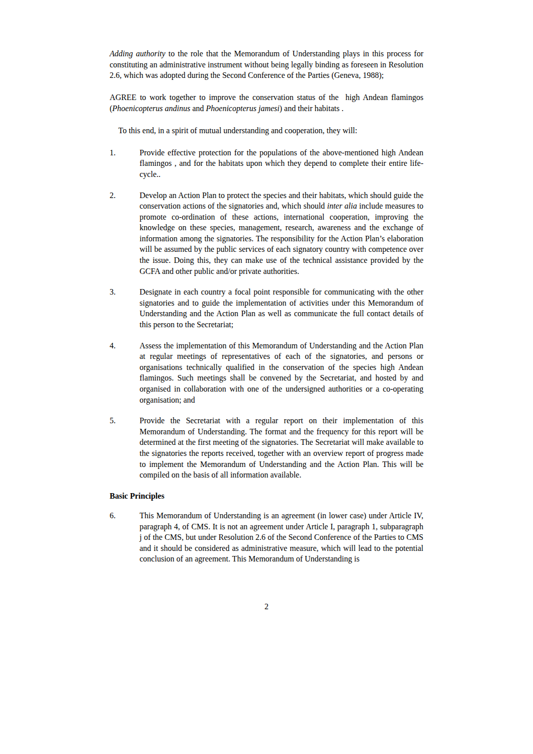Adding authority to the role that the Memorandum of Understanding plays in this process for constituting an administrative instrument without being legally binding as foreseen in Resolution 2.6, which was adopted during the Second Conference of the Parties (Geneva, 1988);
AGREE to work together to improve the conservation status of the high Andean flamingos (Phoenicopterus andinus and Phoenicopterus jamesi) and their habitats .
To this end, in a spirit of mutual understanding and cooperation, they will:
1. Provide effective protection for the populations of the above-mentioned high Andean flamingos , and for the habitats upon which they depend to complete their entire life-cycle..
2. Develop an Action Plan to protect the species and their habitats, which should guide the conservation actions of the signatories and, which should inter alia include measures to promote co-ordination of these actions, international cooperation, improving the knowledge on these species, management, research, awareness and the exchange of information among the signatories. The responsibility for the Action Plan’s elaboration will be assumed by the public services of each signatory country with competence over the issue. Doing this, they can make use of the technical assistance provided by the GCFA and other public and/or private authorities.
3. Designate in each country a focal point responsible for communicating with the other signatories and to guide the implementation of activities under this Memorandum of Understanding and the Action Plan as well as communicate the full contact details of this person to the Secretariat;
4. Assess the implementation of this Memorandum of Understanding and the Action Plan at regular meetings of representatives of each of the signatories, and persons or organisations technically qualified in the conservation of the species high Andean flamingos. Such meetings shall be convened by the Secretariat, and hosted by and organised in collaboration with one of the undersigned authorities or a co-operating organisation; and
5. Provide the Secretariat with a regular report on their implementation of this Memorandum of Understanding. The format and the frequency for this report will be determined at the first meeting of the signatories. The Secretariat will make available to the signatories the reports received, together with an overview report of progress made to implement the Memorandum of Understanding and the Action Plan. This will be compiled on the basis of all information available.
Basic Principles
6. This Memorandum of Understanding is an agreement (in lower case) under Article IV, paragraph 4, of CMS. It is not an agreement under Article I, paragraph 1, subparagraph j of the CMS, but under Resolution 2.6 of the Second Conference of the Parties to CMS and it should be considered as administrative measure, which will lead to the potential conclusion of an agreement. This Memorandum of Understanding is
2